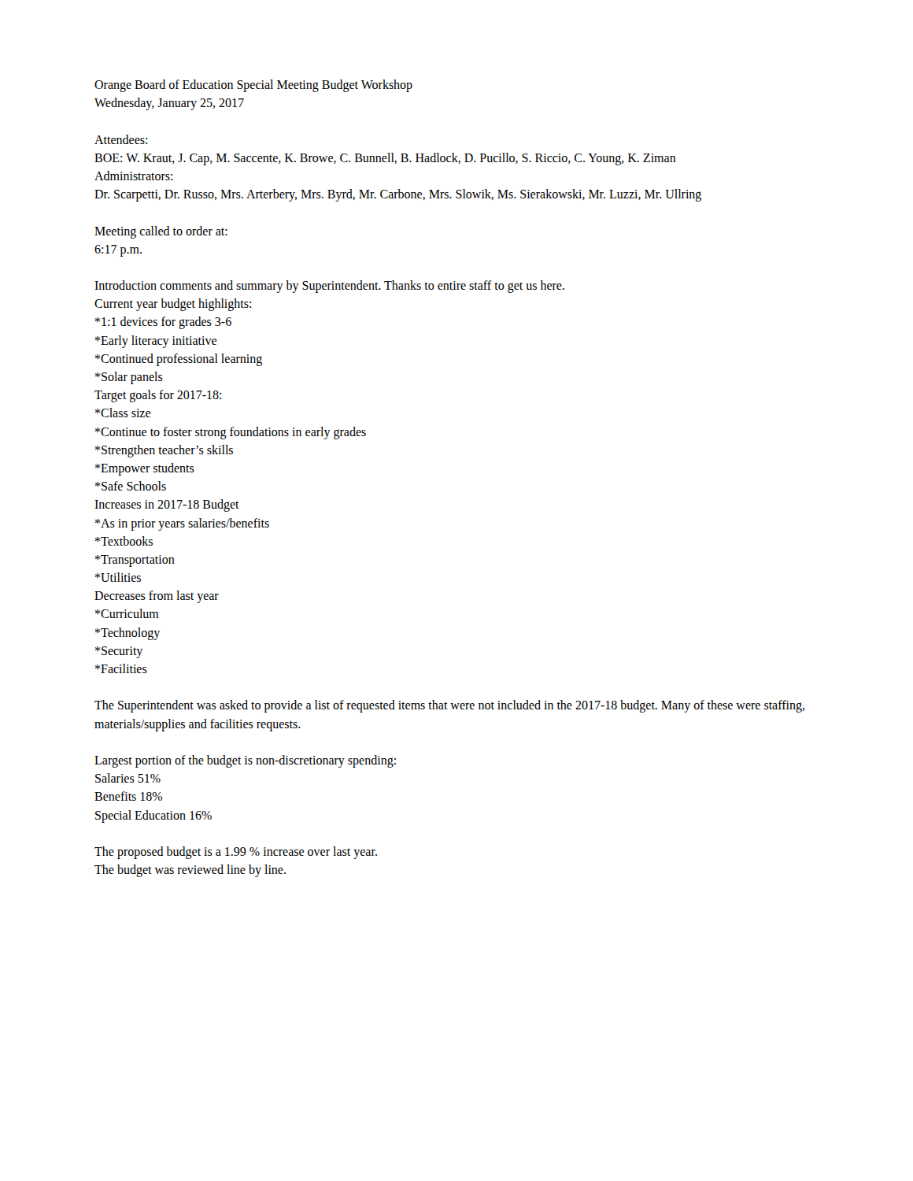Orange Board of Education Special Meeting Budget Workshop
Wednesday, January 25, 2017
Attendees:
BOE: W. Kraut, J. Cap, M. Saccente, K. Browe, C. Bunnell, B. Hadlock, D. Pucillo, S. Riccio, C. Young, K. Ziman
Administrators:
Dr. Scarpetti, Dr. Russo, Mrs. Arterbery, Mrs. Byrd, Mr. Carbone, Mrs. Slowik, Ms. Sierakowski, Mr. Luzzi, Mr. Ullring
Meeting called to order at:
6:17 p.m.
Introduction comments and summary by Superintendent. Thanks to entire staff to get us here.
Current year budget highlights:
*1:1 devices for grades 3-6
*Early literacy initiative
*Continued professional learning
*Solar panels
Target goals for 2017-18:
*Class size
*Continue to foster strong foundations in early grades
*Strengthen teacher’s skills
*Empower students
*Safe Schools
Increases in 2017-18 Budget
*As in prior years salaries/benefits
*Textbooks
*Transportation
*Utilities
Decreases from last year
*Curriculum
*Technology
*Security
*Facilities
The Superintendent was asked to provide a list of requested items that were not included in the 2017-18 budget. Many of these were staffing, materials/supplies and facilities requests.
Largest portion of the budget is non-discretionary spending:
Salaries 51%
Benefits 18%
Special Education 16%
The proposed budget is a 1.99 % increase over last year.
The budget was reviewed line by line.